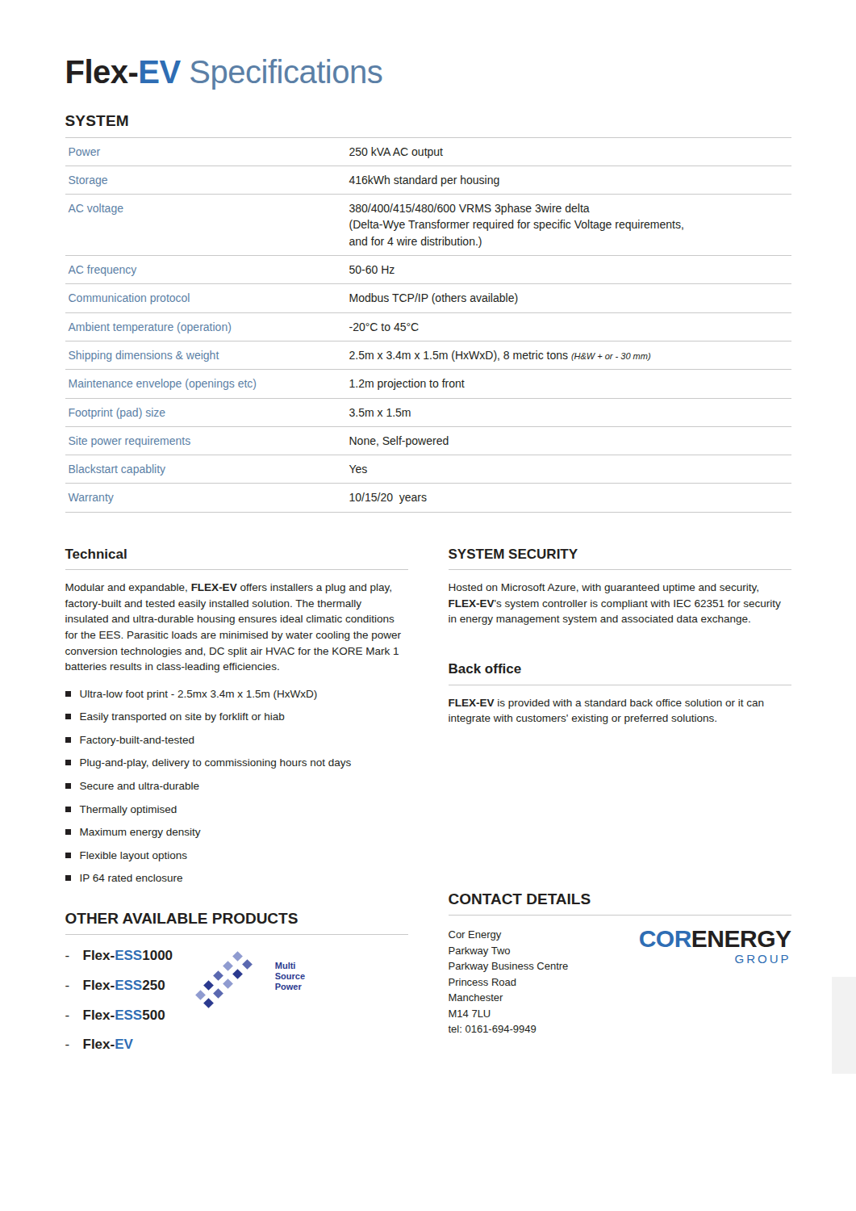Flex-EV Specifications
SYSTEM
| Power | 250 kVA AC output |
| Storage | 416kWh standard per housing |
| AC voltage | 380/400/415/480/600 VRMS 3phase 3wire delta (Delta-Wye Transformer required for specific Voltage requirements, and for 4 wire distribution.) |
| AC frequency | 50-60 Hz |
| Communication protocol | Modbus TCP/IP (others available) |
| Ambient temperature (operation) | -20°C to 45°C |
| Shipping dimensions & weight | 2.5m x 3.4m x 1.5m (HxWxD), 8 metric tons (H&W + or - 30 mm) |
| Maintenance envelope (openings etc) | 1.2m projection to front |
| Footprint (pad) size | 3.5m x 1.5m |
| Site power requirements | None, Self-powered |
| Blackstart capablity | Yes |
| Warranty | 10/15/20 years |
Technical
Modular and expandable, FLEX-EV offers installers a plug and play, factory-built and tested easily installed solution. The thermally insulated and ultra-durable housing ensures ideal climatic conditions for the EES. Parasitic loads are minimised by water cooling the power conversion technologies and, DC split air HVAC for the KORE Mark 1 batteries results in class-leading efficiencies.
Ultra-low foot print - 2.5mx 3.4m x 1.5m (HxWxD)
Easily transported on site by forklift or hiab
Factory-built-and-tested
Plug-and-play, delivery to commissioning hours not days
Secure and ultra-durable
Thermally optimised
Maximum energy density
Flexible layout options
IP 64 rated enclosure
OTHER AVAILABLE PRODUCTS
-Flex-ESS 1000
-Flex-ESS 250
-Flex-ESS 500
-Flex-EV
Multi
Source
Power
SYSTEM SECURITY
Hosted on Microsoft Azure, with guaranteed uptime and security, FLEX-EV's system controller is compliant with IEC 62351 for security in energy management system and associated data exchange.
Back office
FLEX-EV is provided with a standard back office solution or it can integrate with customers' existing or preferred solutions.
CONTACT DETAILS
Cor Energy
Parkway Two
Parkway Business Centre
Princess Road
Manchester
M14 7LU
tel: 0161-694-9949
COR ENERGY
GROUP